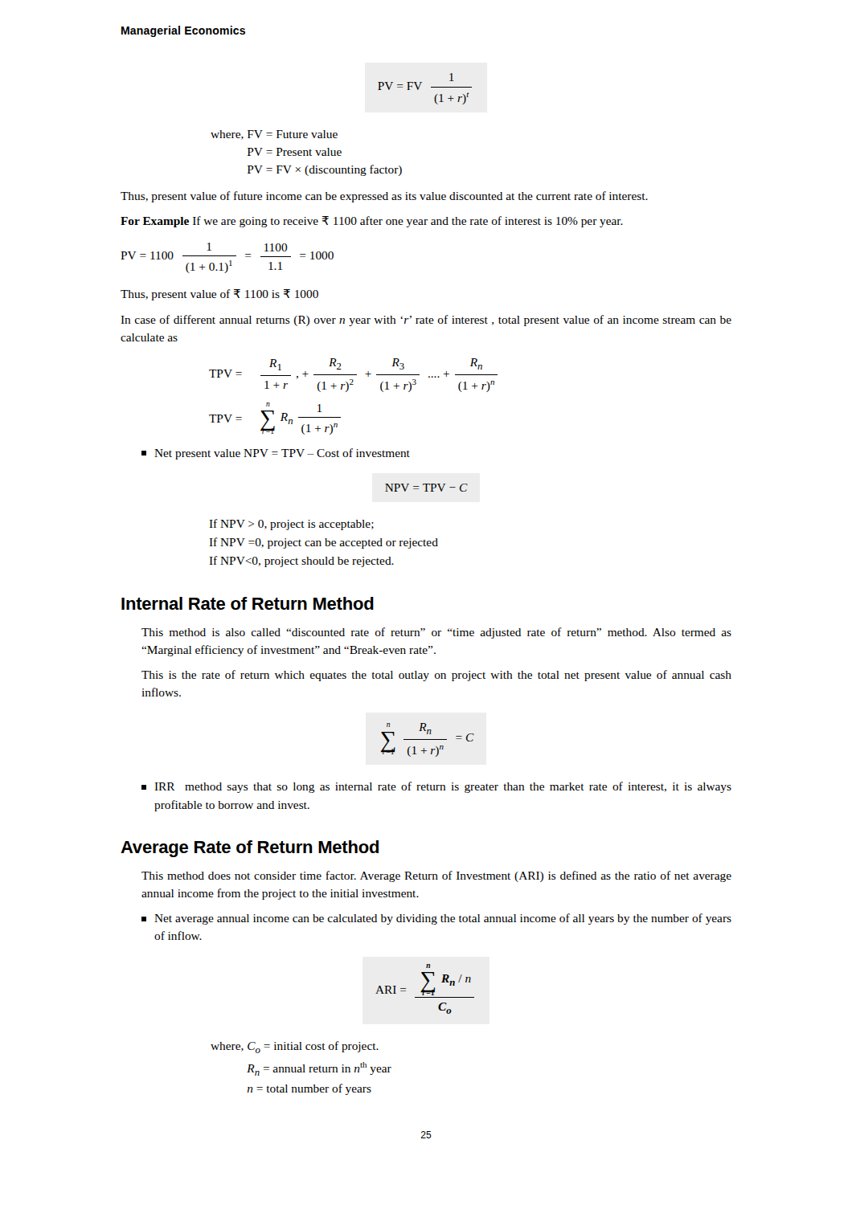Managerial Economics
PV = FV 1(1 + r)t
| where, | FV = Future value |
| | PV = Present value |
| | PV = FV × (discounting factor) |
Thus, present value of future income can be expressed as its value discounted at the current rate of interest.
For Example If we are going to receive ₹ 1100 after one year and the rate of interest is 10% per year.
PV = 1100 1(1 + 0.1)1 = 11001.1 = 1000
Thus, present value of ₹ 1100 is ₹ 1000
In case of different annual returns (R) over n year with ‘r’ rate of interest , total present value of an income stream can be calculate as
TPV = R11 + r , + R2(1 + r)2 + R3(1 + r)3 .... + Rn(1 + r)n
TPV = n∑i =1 Rn 1(1 + r)n
Net present value NPV = TPV – Cost of investment
NPV = TPV − C
If NPV > 0, project is acceptable;
If NPV =0, project can be accepted or rejected
If NPV<0, project should be rejected.
Internal Rate of Return Method
This method is also called “discounted rate of return” or “time adjusted rate of return” method. Also termed as “Marginal efficiency of investment” and “Break-even rate”.
This is the rate of return which equates the total outlay on project with the total net present value of annual cash inflows.
n∑i =1 Rn(1 + r)n = C
IRR method says that so long as internal rate of return is greater than the market rate of interest, it is always profitable to borrow and invest.
Average Rate of Return Method
This method does not consider time factor. Average Return of Investment (ARI) is defined as the ratio of net average annual income from the project to the initial investment.
Net average annual income can be calculated by dividing the total annual income of all years by the number of years of inflow.
ARI = n∑i =1 Rn / n Co
| where, | C o = initial cost of project. |
| | R n = annual return in n th year |
| | n = total number of years |
25